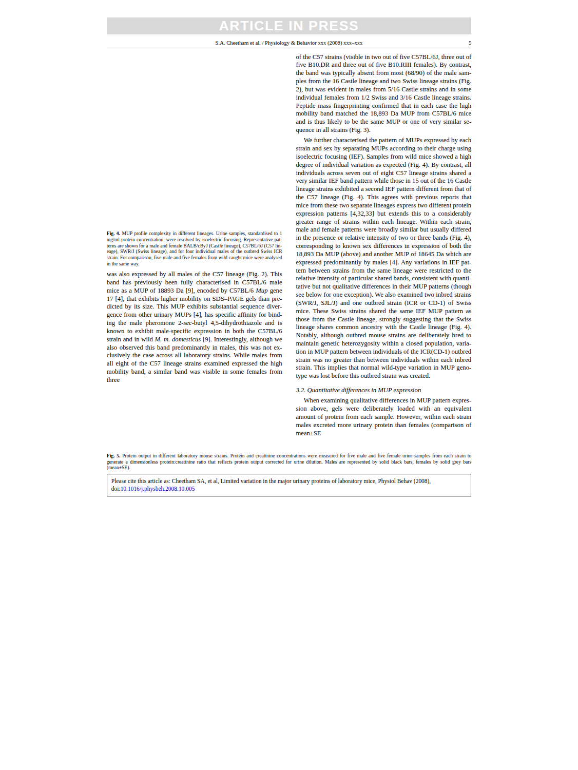ARTICLE IN PRESS
S.A. Cheetham et al. / Physiology & Behavior xxx (2008) xxx–xxx 5
Fig. 4. MUP profile complexity in different lineages. Urine samples, standardised to 1 mg/ml protein concentration, were resolved by isoelectric focusing. Representative patterns are shown for a male and female BALB/cByJ (Castle lineage), C57BL/6J (C57 lineage), SWR/J (Swiss lineage), and for four individual males of the outbred Swiss ICR strain. For comparison, five male and five females from wild caught mice were analysed in the same way.
was also expressed by all males of the C57 lineage (Fig. 2). This band has previously been fully characterised in C57BL/6 male mice as a MUP of 18893 Da [9], encoded by C57BL/6 Mup gene 17 [4], that exhibits higher mobility on SDS–PAGE gels than predicted by its size. This MUP exhibits substantial sequence divergence from other urinary MUPs [4], has specific affinity for binding the male pheromone 2-sec-butyl 4,5-dihydrothiazole and is known to exhibit male-specific expression in both the C57BL/6 strain and in wild M. m. domesticus [9]. Interestingly, although we also observed this band predominantly in males, this was not exclusively the case across all laboratory strains. While males from all eight of the C57 lineage strains examined expressed the high mobility band, a similar band was visible in some females from three
of the C57 strains (visible in two out of five C57BL/6J, three out of five B10.DR and three out of five B10.RIII females). By contrast, the band was typically absent from most (68/90) of the male samples from the 16 Castle lineage and two Swiss lineage strains (Fig. 2), but was evident in males from 5/16 Castle strains and in some individual females from 1/2 Swiss and 3/16 Castle lineage strains. Peptide mass fingerprinting confirmed that in each case the high mobility band matched the 18,893 Da MUP from C57BL/6 mice and is thus likely to be the same MUP or one of very similar sequence in all strains (Fig. 3).
We further characterised the pattern of MUPs expressed by each strain and sex by separating MUPs according to their charge using isoelectric focusing (IEF). Samples from wild mice showed a high degree of individual variation as expected (Fig. 4). By contrast, all individuals across seven out of eight C57 lineage strains shared a very similar IEF band pattern while those in 15 out of the 16 Castle lineage strains exhibited a second IEF pattern different from that of the C57 lineage (Fig. 4). This agrees with previous reports that mice from these two separate lineages express two different protein expression patterns [4,32,33] but extends this to a considerably greater range of strains within each lineage. Within each strain, male and female patterns were broadly similar but usually differed in the presence or relative intensity of two or three bands (Fig. 4), corresponding to known sex differences in expression of both the 18,893 Da MUP (above) and another MUP of 18645 Da which are expressed predominantly by males [4]. Any variations in IEF pattern between strains from the same lineage were restricted to the relative intensity of particular shared bands, consistent with quantitative but not qualitative differences in their MUP patterns (though see below for one exception). We also examined two inbred strains (SWR/J, SJL/J) and one outbred strain (ICR or CD-1) of Swiss mice. These Swiss strains shared the same IEF MUP pattern as those from the Castle lineage, strongly suggesting that the Swiss lineage shares common ancestry with the Castle lineage (Fig. 4). Notably, although outbred mouse strains are deliberately bred to maintain genetic heterozygosity within a closed population, variation in MUP pattern between individuals of the ICR(CD-1) outbred strain was no greater than between individuals within each inbred strain. This implies that normal wild-type variation in MUP genotype was lost before this outbred strain was created.
3.2. Quantitative differences in MUP expression
When examining qualitative differences in MUP pattern expression above, gels were deliberately loaded with an equivalent amount of protein from each sample. However, within each strain males excreted more urinary protein than females (comparison of mean±SE
Fig. 5. Protein output in different laboratory mouse strains. Protein and creatinine concentrations were measured for five male and five female urine samples from each strain to generate a dimensionless protein:creatinine ratio that reflects protein output corrected for urine dilution. Males are represented by solid black bars, females by solid grey bars (mean±SE).
Please cite this article as: Cheetham SA, et al, Limited variation in the major urinary proteins of laboratory mice, Physiol Behav (2008), doi:10.1016/j.physbeh.2008.10.005